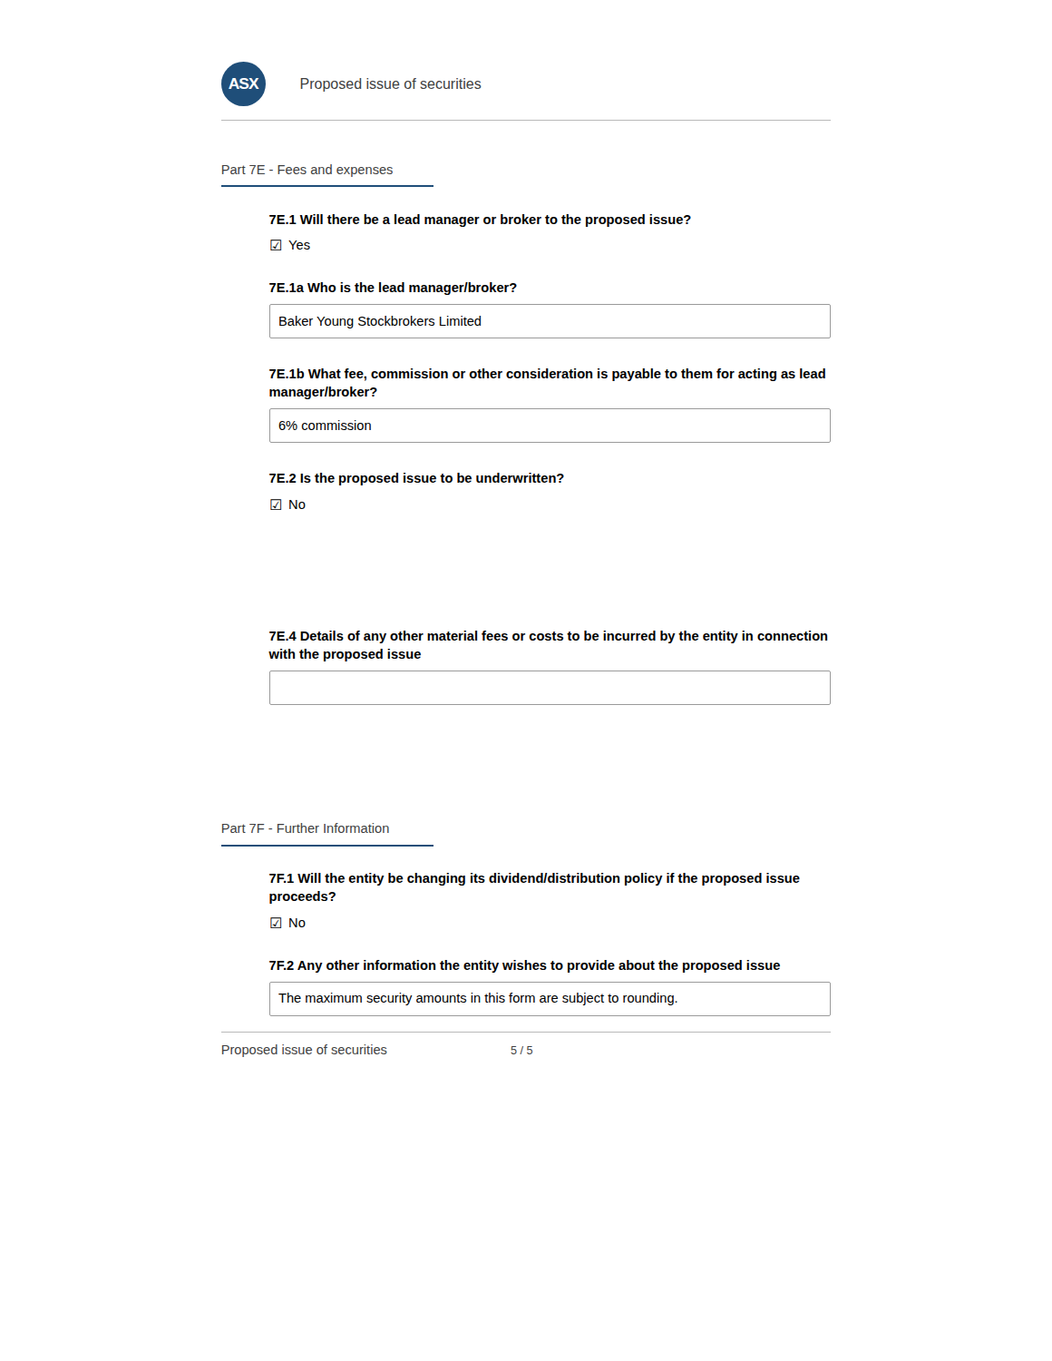ASX
Proposed issue of securities
Part 7E - Fees and expenses
7E.1 Will there be a lead manager or broker to the proposed issue?
Yes
7E.1a Who is the lead manager/broker?
Baker Young Stockbrokers Limited
7E.1b What fee, commission or other consideration is payable to them for acting as lead manager/broker?
6% commission
7E.2 Is the proposed issue to be underwritten?
No
7E.4 Details of any other material fees or costs to be incurred by the entity in connection with the proposed issue
Part 7F - Further Information
7F.1 Will the entity be changing its dividend/distribution policy if the proposed issue proceeds?
No
7F.2 Any other information the entity wishes to provide about the proposed issue
The maximum security amounts in this form are subject to rounding.
Proposed issue of securities
5 / 5